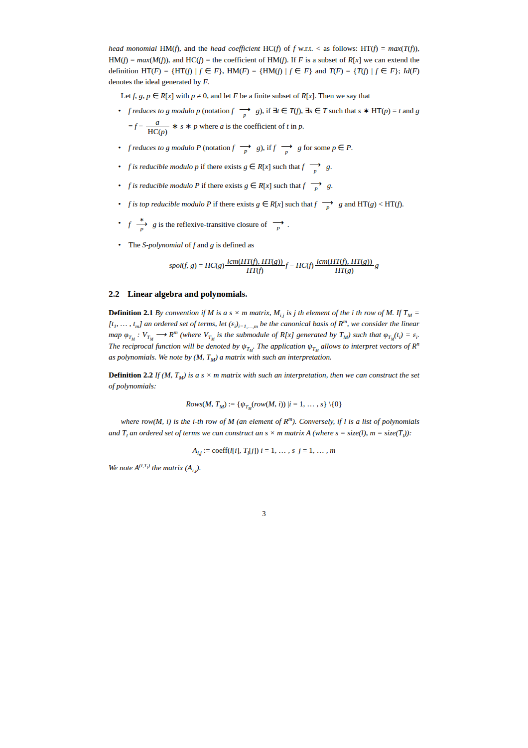head monomial HM(f), and the head coefficient HC(f) of f w.r.t. < as follows: HT(f) = max(T(f)), HM(f) = max(M(f)), and HC(f) = the coefficient of HM(f). If F is a subset of R[x] we can extend the definition HT(F) = {HT(f) | f ∈ F}, HM(F) = {HM(f) | f ∈ F} and T(F) = {T(f) | f ∈ F}; Id(F) denotes the ideal generated by F.
Let f, g, p ∈ R[x] with p ≠ 0, and let F be a finite subset of R[x]. Then we say that
f reduces to g modulo p (notation f ⟶p g), if ∃t ∈ T(f), ∃s ∈ T such that s ∗ HT(p) = t and g = f − aHC(p) ∗ s ∗ p where a is the coefficient of t in p.
f reduces to g modulo P (notation f ⟶P g), if f ⟶p g for some p ∈ P.
f is reducible modulo p if there exists g ∈ R[x] such that f ⟶p g.
f is reducible modulo P if there exists g ∈ R[x] such that f ⟶P g.
f is top reducible modulo P if there exists g ∈ R[x] such that f ⟶P g and HT(g) < HT(f).
f ∗⟶P g is the reflexive-transitive closure of ⟶P.
The S-polynomial of f and g is defined as
spol(f, g) = HC(g)lcm(HT(f), HT(g)) HT(f) f − HC(f)lcm(HT(f), HT(g)) HT(g) g
2.2 Linear algebra and polynomials.
Definition 2.1 By convention if M is a s × m matrix, Mi,j is j th element of the i th row of M. If TM = [t1, … , tm] an ordered set of terms, let (εi)i=1,…,m be the canonical basis of Rm, we consider the linear map φTM : VTM ⟶ Rm (where VTM is the submodule of R[x] generated by TM) such that φTM(ti) = εi. The reciprocal function will be denoted by ψTM. The application ψTM allows to interpret vectors of Rn as polynomials. We note by (M, TM) a matrix with such an interpretation.
Definition 2.2 If (M, TM) is a s × m matrix with such an interpretation, then we can construct the set of polynomials:
Rows(M, TM) := {ψTM(row(M, i)) |i = 1, … , s} \{0}
where row(M, i) is the i-th row of M (an element of Rm). Conversely, if l is a list of polynomials and Tl an ordered set of terms we can construct an s × m matrix A (where s = size(l), m = size(Tl)):
Ai,j := coeff(l[i], Tl[j]) i = 1, … , s j = 1, … , m
We note A(l,Tl) the matrix (Ai,j).
3